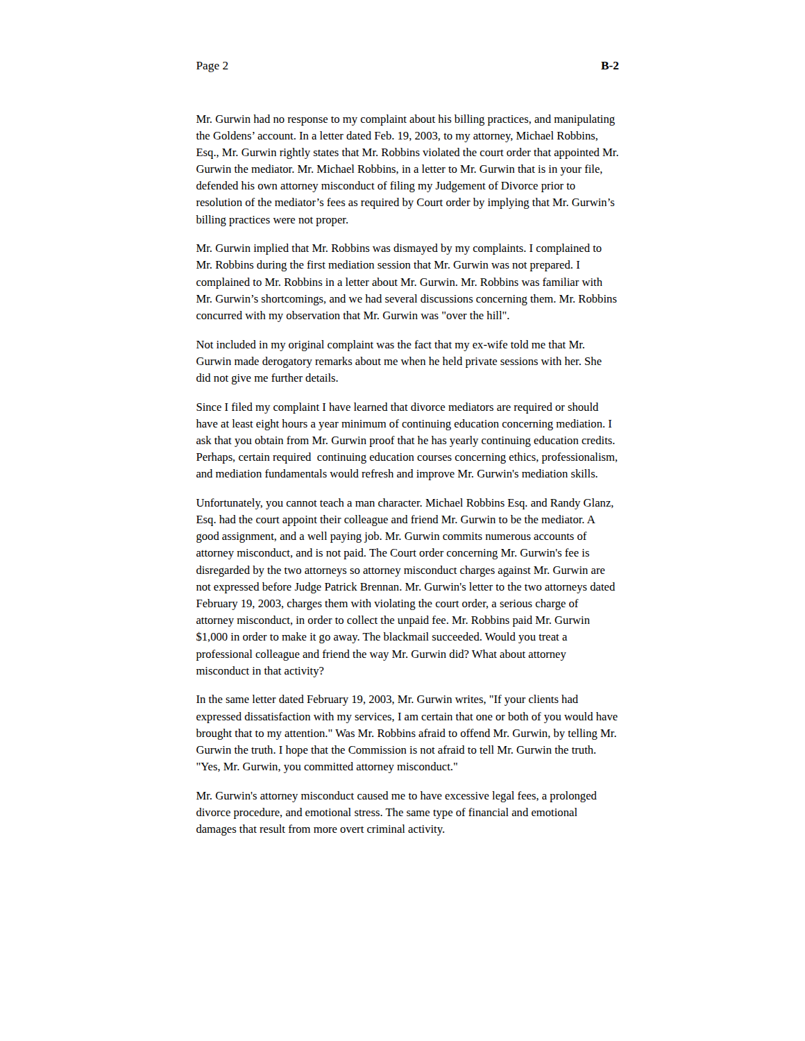Page 2 B-2
Mr. Gurwin had no response to my complaint about his billing practices, and manipulating the Goldens’ account. In a letter dated Feb. 19, 2003, to my attorney, Michael Robbins, Esq., Mr. Gurwin rightly states that Mr. Robbins violated the court order that appointed Mr. Gurwin the mediator. Mr. Michael Robbins, in a letter to Mr. Gurwin that is in your file, defended his own attorney misconduct of filing my Judgement of Divorce prior to resolution of the mediator’s fees as required by Court order by implying that Mr. Gurwin’s billing practices were not proper.
Mr. Gurwin implied that Mr. Robbins was dismayed by my complaints. I complained to Mr. Robbins during the first mediation session that Mr. Gurwin was not prepared. I complained to Mr. Robbins in a letter about Mr. Gurwin. Mr. Robbins was familiar with Mr. Gurwin’s shortcomings, and we had several discussions concerning them. Mr. Robbins concurred with my observation that Mr. Gurwin was "over the hill".
Not included in my original complaint was the fact that my ex-wife told me that Mr. Gurwin made derogatory remarks about me when he held private sessions with her. She did not give me further details.
Since I filed my complaint I have learned that divorce mediators are required or should have at least eight hours a year minimum of continuing education concerning mediation. I ask that you obtain from Mr. Gurwin proof that he has yearly continuing education credits. Perhaps, certain required continuing education courses concerning ethics, professionalism, and mediation fundamentals would refresh and improve Mr. Gurwin's mediation skills.
Unfortunately, you cannot teach a man character. Michael Robbins Esq. and Randy Glanz, Esq. had the court appoint their colleague and friend Mr. Gurwin to be the mediator. A good assignment, and a well paying job. Mr. Gurwin commits numerous accounts of attorney misconduct, and is not paid. The Court order concerning Mr. Gurwin's fee is disregarded by the two attorneys so attorney misconduct charges against Mr. Gurwin are not expressed before Judge Patrick Brennan. Mr. Gurwin's letter to the two attorneys dated February 19, 2003, charges them with violating the court order, a serious charge of attorney misconduct, in order to collect the unpaid fee. Mr. Robbins paid Mr. Gurwin $1,000 in order to make it go away. The blackmail succeeded. Would you treat a professional colleague and friend the way Mr. Gurwin did? What about attorney misconduct in that activity?
In the same letter dated February 19, 2003, Mr. Gurwin writes, "If your clients had expressed dissatisfaction with my services, I am certain that one or both of you would have brought that to my attention." Was Mr. Robbins afraid to offend Mr. Gurwin, by telling Mr. Gurwin the truth. I hope that the Commission is not afraid to tell Mr. Gurwin the truth. "Yes, Mr. Gurwin, you committed attorney misconduct."
Mr. Gurwin's attorney misconduct caused me to have excessive legal fees, a prolonged divorce procedure, and emotional stress. The same type of financial and emotional damages that result from more overt criminal activity.